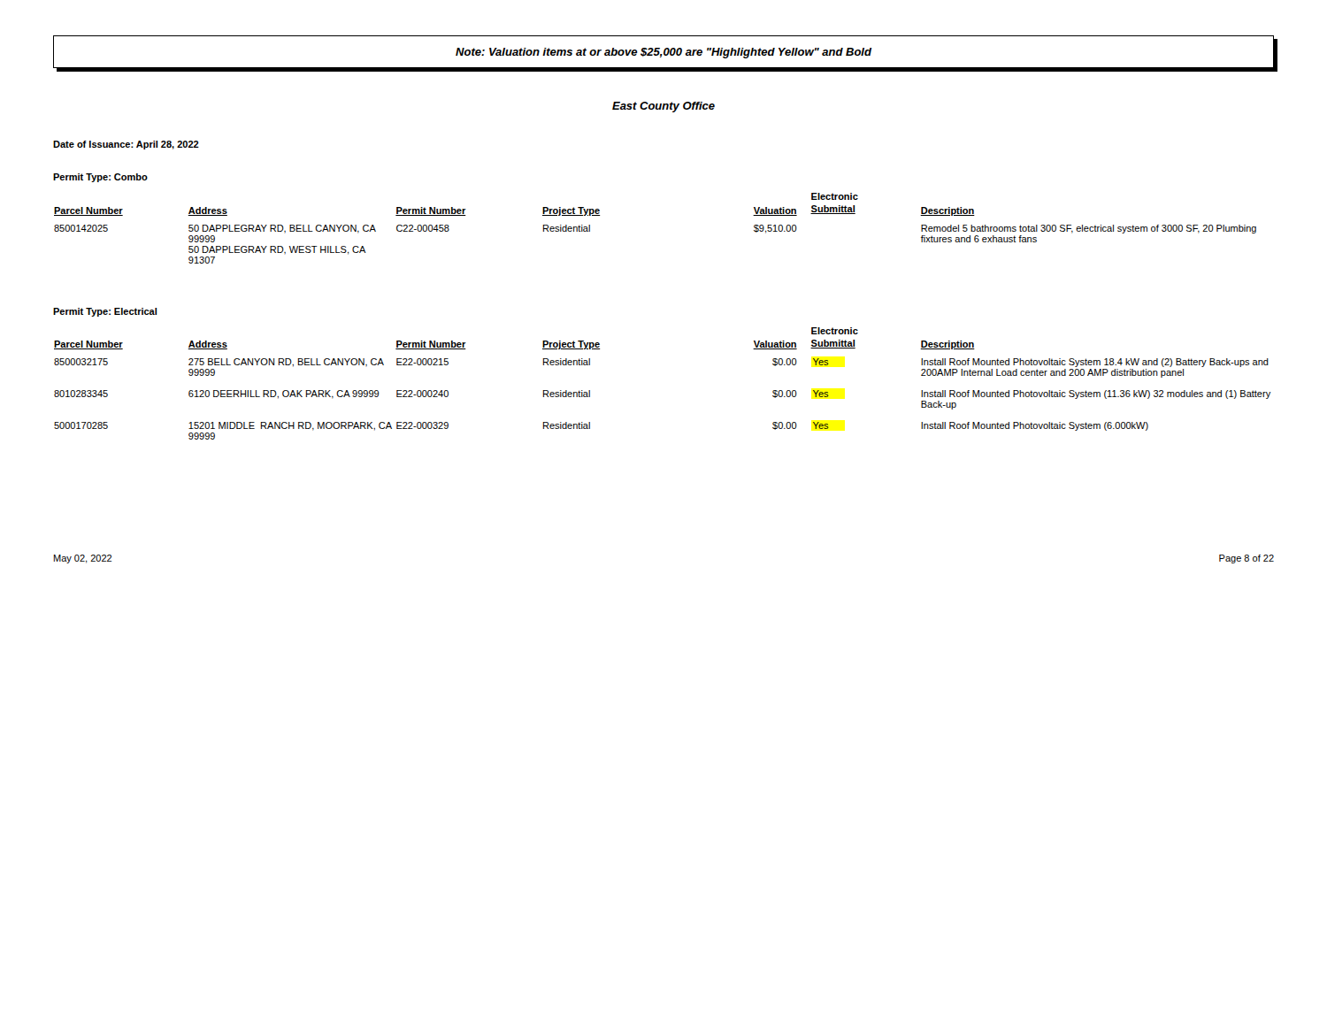Note: Valuation items at or above $25,000 are "Highlighted Yellow" and Bold
East County Office
Date of Issuance: April 28, 2022
Permit Type: Combo
| Parcel Number | Address | Permit Number | Project Type | Valuation | Electronic Submittal | Description |
| --- | --- | --- | --- | --- | --- | --- |
| 8500142025 | 50 DAPPLEGRAY RD, BELL CANYON, CA 99999 50 DAPPLEGRAY RD, WEST HILLS, CA 91307 | C22-000458 | Residential | $9,510.00 | | Remodel 5 bathrooms total 300 SF, electrical system of 3000 SF, 20 Plumbing fixtures and 6 exhaust fans |
Permit Type: Electrical
| Parcel Number | Address | Permit Number | Project Type | Valuation | Electronic Submittal | Description |
| --- | --- | --- | --- | --- | --- | --- |
| 8500032175 | 275 BELL CANYON RD, BELL CANYON, CA 99999 | E22-000215 | Residential | $0.00 | Yes | Install Roof Mounted Photovoltaic System 18.4 kW and (2) Battery Back-ups and 200AMP Internal Load center and 200 AMP distribution panel |
| 8010283345 | 6120 DEERHILL RD, OAK PARK, CA 99999 | E22-000240 | Residential | $0.00 | Yes | Install Roof Mounted Photovoltaic System (11.36 kW) 32 modules and (1) Battery Back-up |
| 5000170285 | 15201 MIDDLE RANCH RD, MOORPARK, CA 99999 | E22-000329 | Residential | $0.00 | Yes | Install Roof Mounted Photovoltaic System (6.000kW) |
May 02, 2022 Page 8 of 22